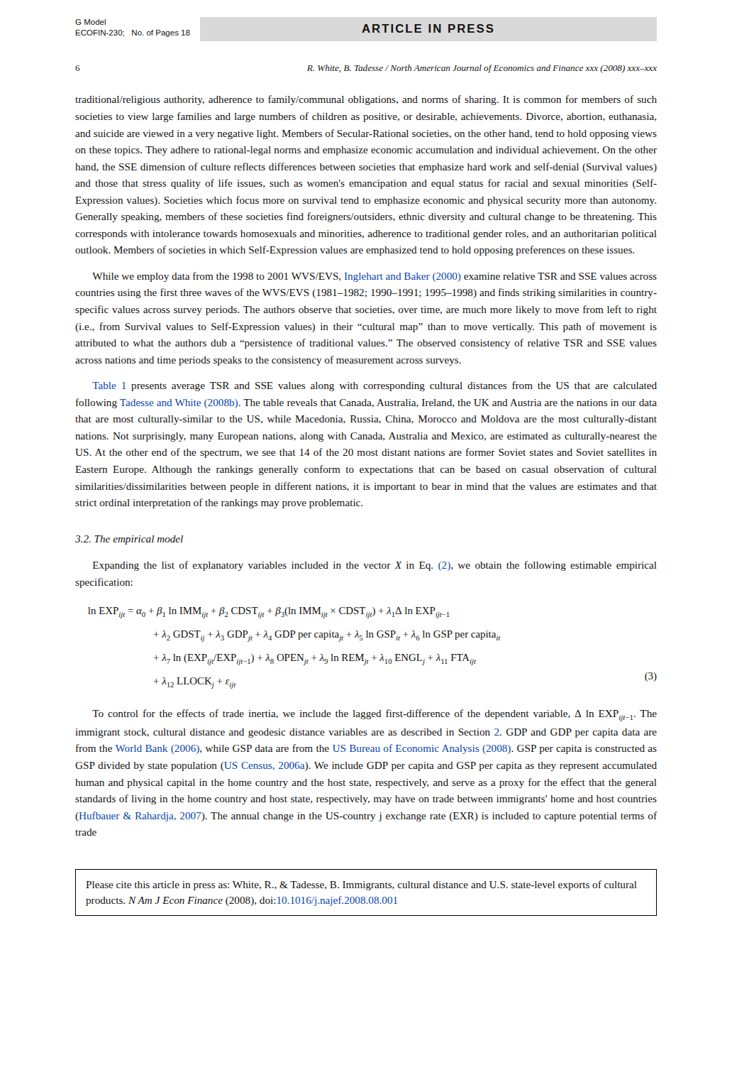G Model
ECOFIN-230; No. of Pages 18
ARTICLE IN PRESS
6 R. White, B. Tadesse / North American Journal of Economics and Finance xxx (2008) xxx–xxx
traditional/religious authority, adherence to family/communal obligations, and norms of sharing. It is common for members of such societies to view large families and large numbers of children as positive, or desirable, achievements. Divorce, abortion, euthanasia, and suicide are viewed in a very negative light. Members of Secular-Rational societies, on the other hand, tend to hold opposing views on these topics. They adhere to rational-legal norms and emphasize economic accumulation and individual achievement. On the other hand, the SSE dimension of culture reflects differences between societies that emphasize hard work and self-denial (Survival values) and those that stress quality of life issues, such as women's emancipation and equal status for racial and sexual minorities (Self-Expression values). Societies which focus more on survival tend to emphasize economic and physical security more than autonomy. Generally speaking, members of these societies find foreigners/outsiders, ethnic diversity and cultural change to be threatening. This corresponds with intolerance towards homosexuals and minorities, adherence to traditional gender roles, and an authoritarian political outlook. Members of societies in which Self-Expression values are emphasized tend to hold opposing preferences on these issues.
While we employ data from the 1998 to 2001 WVS/EVS, Inglehart and Baker (2000) examine relative TSR and SSE values across countries using the first three waves of the WVS/EVS (1981–1982; 1990–1991; 1995–1998) and finds striking similarities in country-specific values across survey periods. The authors observe that societies, over time, are much more likely to move from left to right (i.e., from Survival values to Self-Expression values) in their “cultural map” than to move vertically. This path of movement is attributed to what the authors dub a “persistence of traditional values.” The observed consistency of relative TSR and SSE values across nations and time periods speaks to the consistency of measurement across surveys.
Table 1 presents average TSR and SSE values along with corresponding cultural distances from the US that are calculated following Tadesse and White (2008b). The table reveals that Canada, Australia, Ireland, the UK and Austria are the nations in our data that are most culturally-similar to the US, while Macedonia, Russia, China, Morocco and Moldova are the most culturally-distant nations. Not surprisingly, many European nations, along with Canada, Australia and Mexico, are estimated as culturally-nearest the US. At the other end of the spectrum, we see that 14 of the 20 most distant nations are former Soviet states and Soviet satellites in Eastern Europe. Although the rankings generally conform to expectations that can be based on casual observation of cultural similarities/dissimilarities between people in different nations, it is important to bear in mind that the values are estimates and that strict ordinal interpretation of the rankings may prove problematic.
3.2. The empirical model
Expanding the list of explanatory variables included in the vector X in Eq. (2), we obtain the following estimable empirical specification:
ln EXPijt = α0 + β1 ln IMMijt + β2 CDSTijt + β3(ln IMMijt × CDSTijt) + λ1Δ ln EXPijt−1
+ λ2 GDSTij + λ3 GDPjt + λ4 GDP per capitajt + λ5 ln GSPit + λ6 ln GSP per capitait
+ λ7 ln (EXPijt/EXPijt−1) + λ8 OPENjt + λ9 ln REMjt + λ10 ENGLj + λ11 FTAijt
+ λ12 LLOCKj + εijt (3)
To control for the effects of trade inertia, we include the lagged first-difference of the dependent variable, Δ ln EXPijt−1. The immigrant stock, cultural distance and geodesic distance variables are as described in Section 2. GDP and GDP per capita data are from the World Bank (2006), while GSP data are from the US Bureau of Economic Analysis (2008). GSP per capita is constructed as GSP divided by state population (US Census, 2006a). We include GDP per capita and GSP per capita as they represent accumulated human and physical capital in the home country and the host state, respectively, and serve as a proxy for the effect that the general standards of living in the home country and host state, respectively, may have on trade between immigrants' home and host countries (Hufbauer & Rahardja, 2007). The annual change in the US-country j exchange rate (EXR) is included to capture potential terms of trade
Please cite this article in press as: White, R., & Tadesse, B. Immigrants, cultural distance and U.S. state-level exports of cultural products. N Am J Econ Finance (2008), doi:10.1016/j.najef.2008.08.001